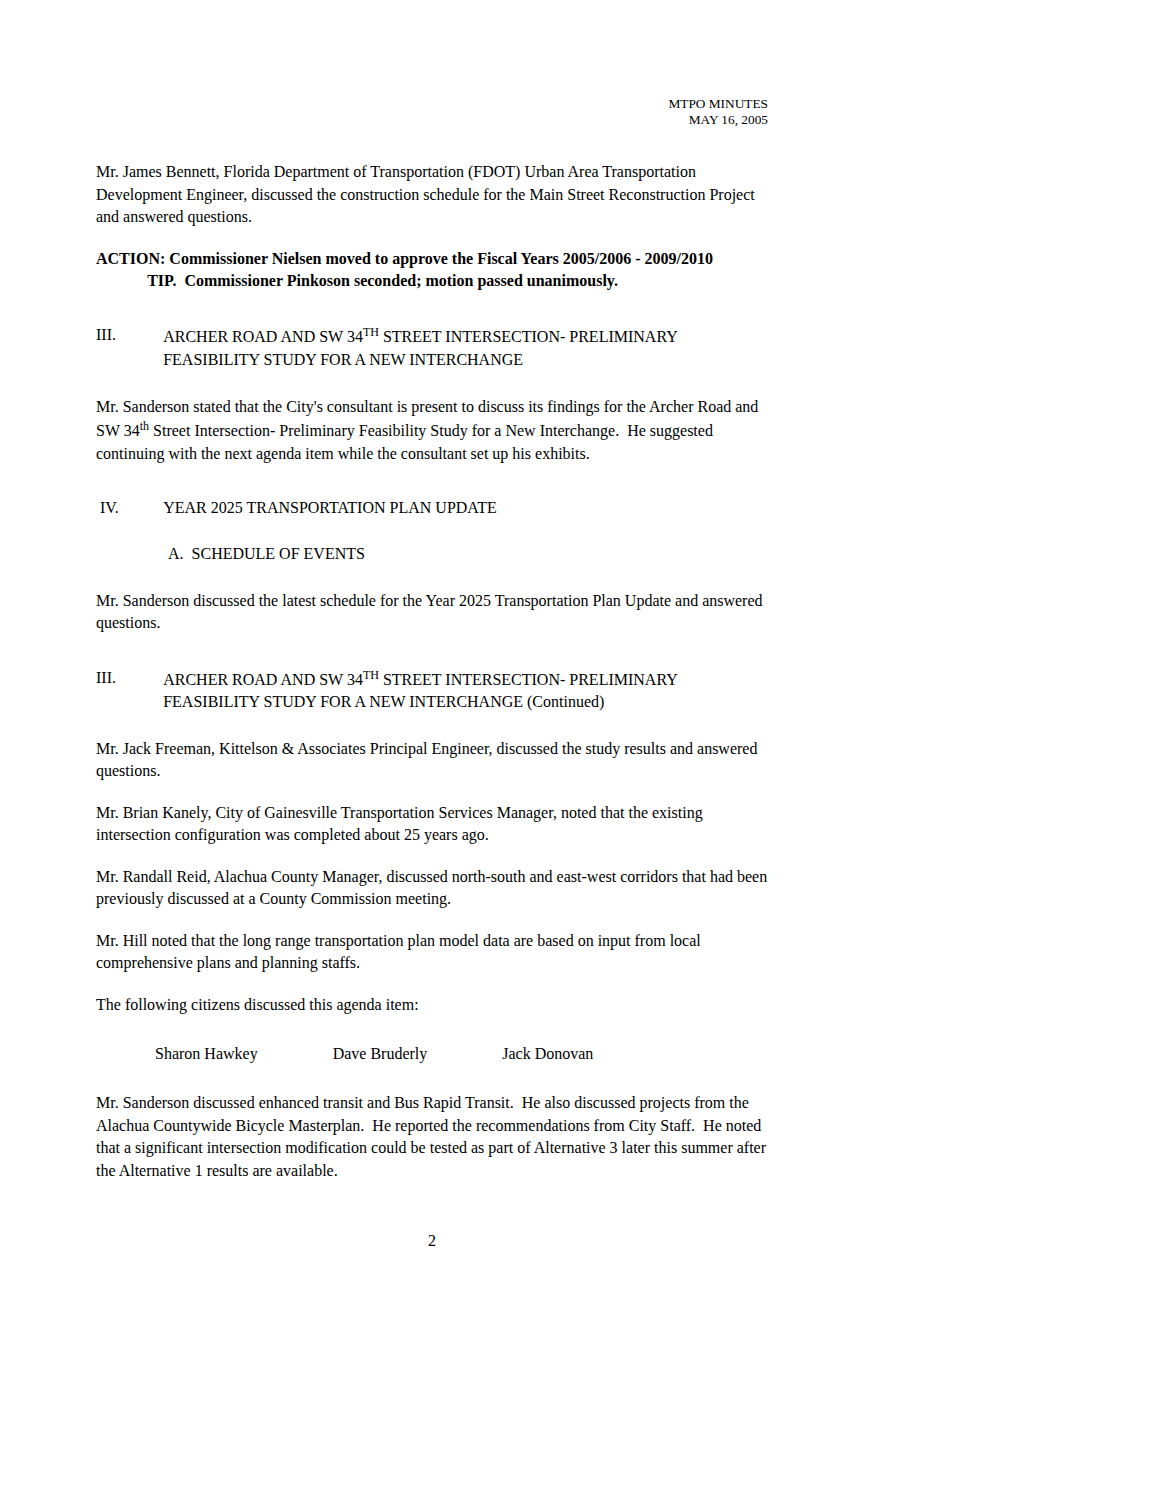MTPO MINUTES
MAY 16, 2005
Mr. James Bennett, Florida Department of Transportation (FDOT) Urban Area Transportation Development Engineer, discussed the construction schedule for the Main Street Reconstruction Project and answered questions.
ACTION: Commissioner Nielsen moved to approve the Fiscal Years 2005/2006 - 2009/2010 TIP. Commissioner Pinkoson seconded; motion passed unanimously.
| III. | ARCHER ROAD AND SW 34 TH STREET INTERSECTION- PRELIMINARY FEASIBILITY STUDY FOR A NEW INTERCHANGE |
Mr. Sanderson stated that the City's consultant is present to discuss its findings for the Archer Road and SW 34th Street Intersection- Preliminary Feasibility Study for a New Interchange. He suggested continuing with the next agenda item while the consultant set up his exhibits.
| IV. | YEAR 2025 TRANSPORTATION PLAN UPDATE |
A. SCHEDULE OF EVENTS
Mr. Sanderson discussed the latest schedule for the Year 2025 Transportation Plan Update and answered questions.
| III. | ARCHER ROAD AND SW 34 TH STREET INTERSECTION- PRELIMINARY FEASIBILITY STUDY FOR A NEW INTERCHANGE (Continued) |
Mr. Jack Freeman, Kittelson & Associates Principal Engineer, discussed the study results and answered questions.
Mr. Brian Kanely, City of Gainesville Transportation Services Manager, noted that the existing intersection configuration was completed about 25 years ago.
Mr. Randall Reid, Alachua County Manager, discussed north-south and east-west corridors that had been previously discussed at a County Commission meeting.
Mr. Hill noted that the long range transportation plan model data are based on input from local comprehensive plans and planning staffs.
The following citizens discussed this agenda item:
| Sharon Hawkey | Dave Bruderly | Jack Donovan |
Mr. Sanderson discussed enhanced transit and Bus Rapid Transit. He also discussed projects from the Alachua Countywide Bicycle Masterplan. He reported the recommendations from City Staff. He noted that a significant intersection modification could be tested as part of Alternative 3 later this summer after the Alternative 1 results are available.
2